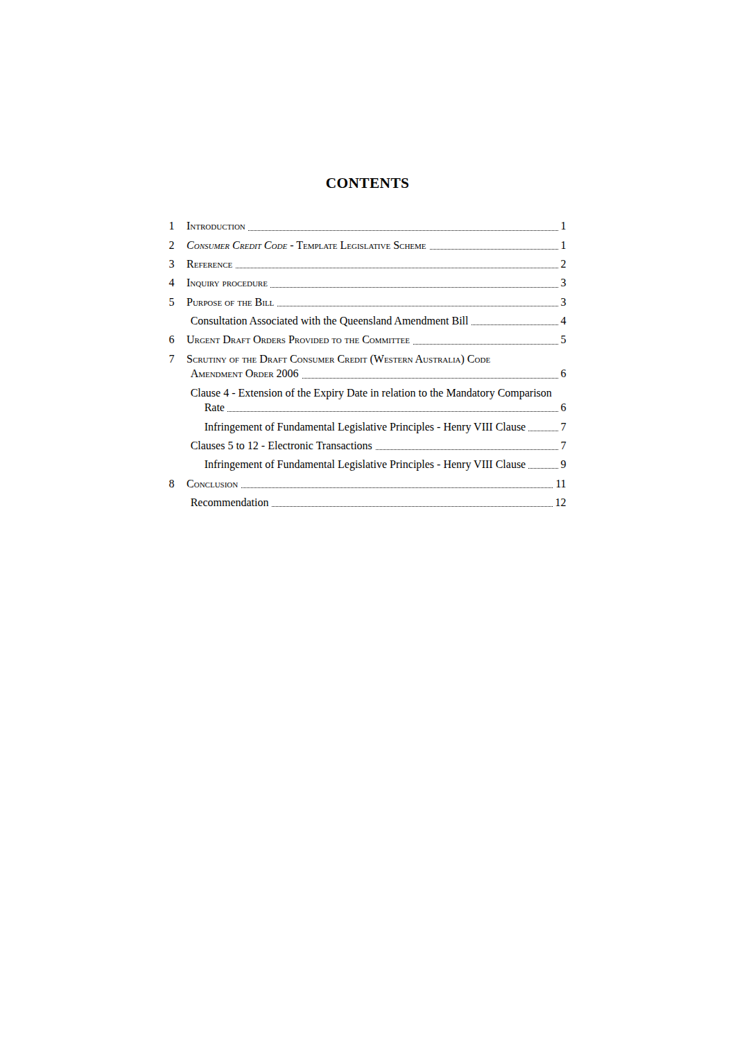CONTENTS
| 1 | 1 Introduction |
| 2 | 1 Consumer Credit Code - Template Legislative Scheme |
| 3 | 2 Reference |
| 4 | 3 Inquiry procedure |
| 5 | 3 Purpose of the Bill |
| | 4 Consultation Associated with the Queensland Amendment Bill |
| 6 | 5 Urgent Draft Orders Provided to the Committee |
| 7 | Scrutiny of the Draft Consumer Credit (Western Australia) Code 6 Amendment Order 2006 |
| | Clause 4 - Extension of the Expiry Date in relation to the Mandatory Comparison 6 Rate |
| | 7 Infringement of Fundamental Legislative Principles - Henry VIII Clause |
| | 7 Clauses 5 to 12 - Electronic Transactions |
| | 9 Infringement of Fundamental Legislative Principles - Henry VIII Clause |
| 8 | 11 Conclusion |
| | 12 Recommendation |